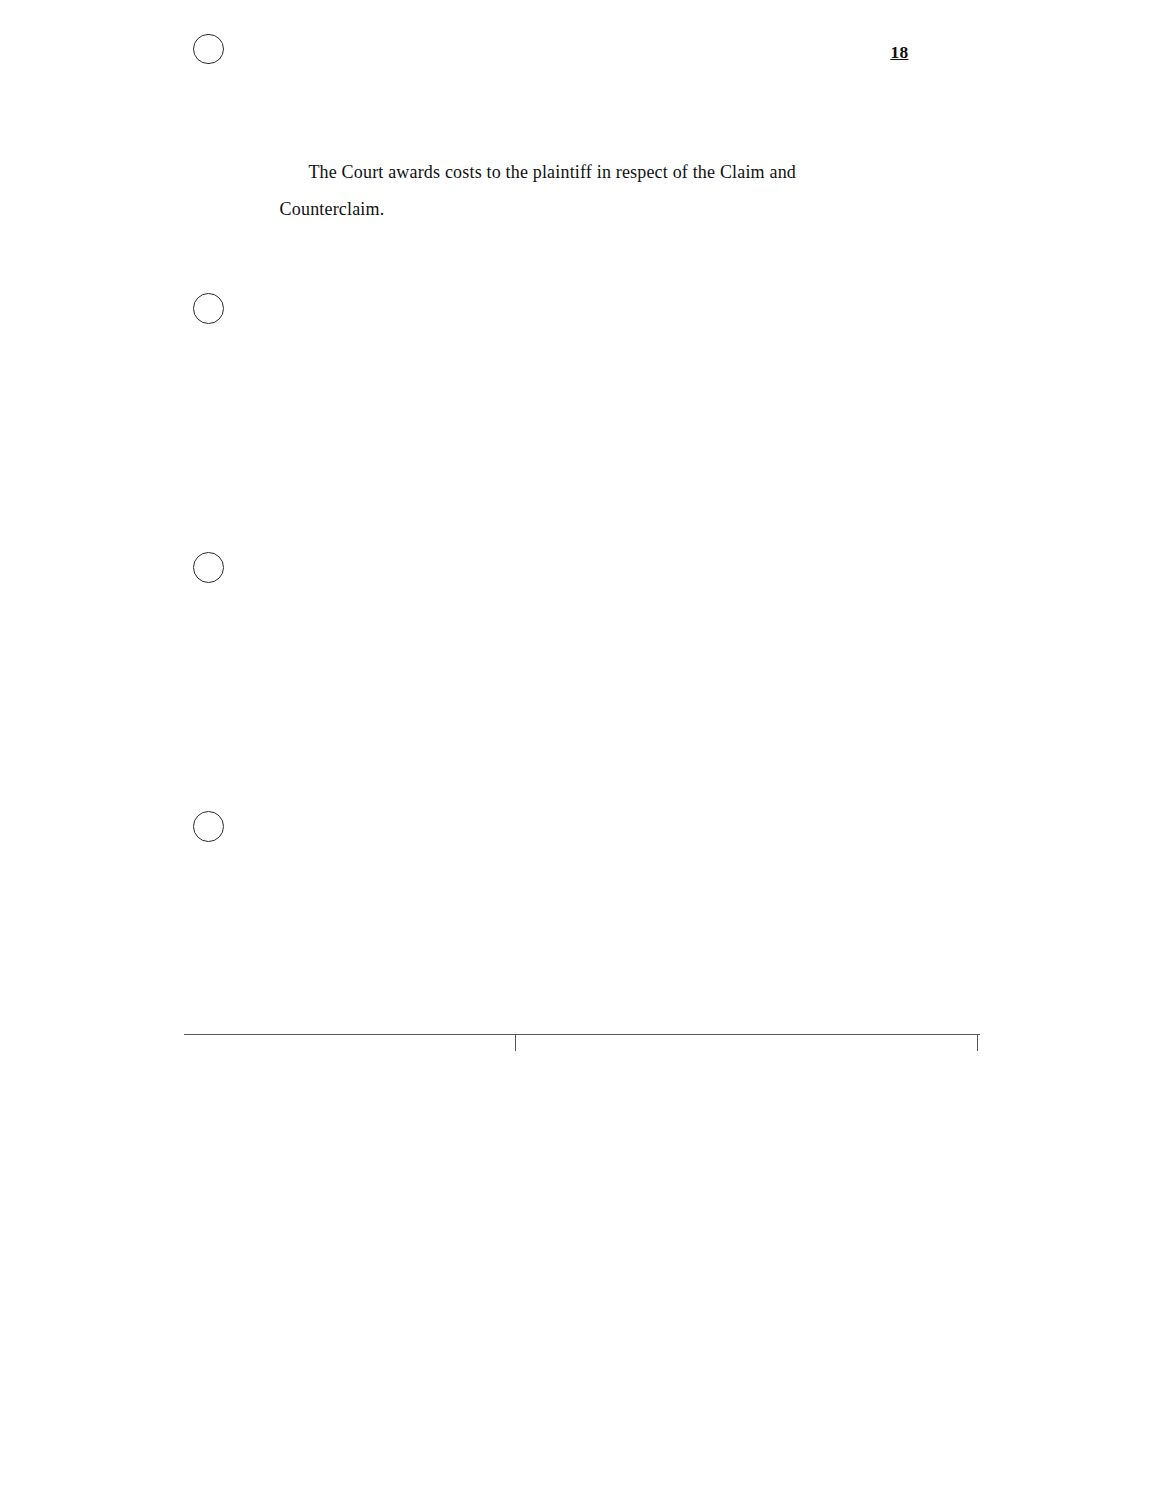18
The Court awards costs to the plaintiff in respect of the Claim and Counterclaim.